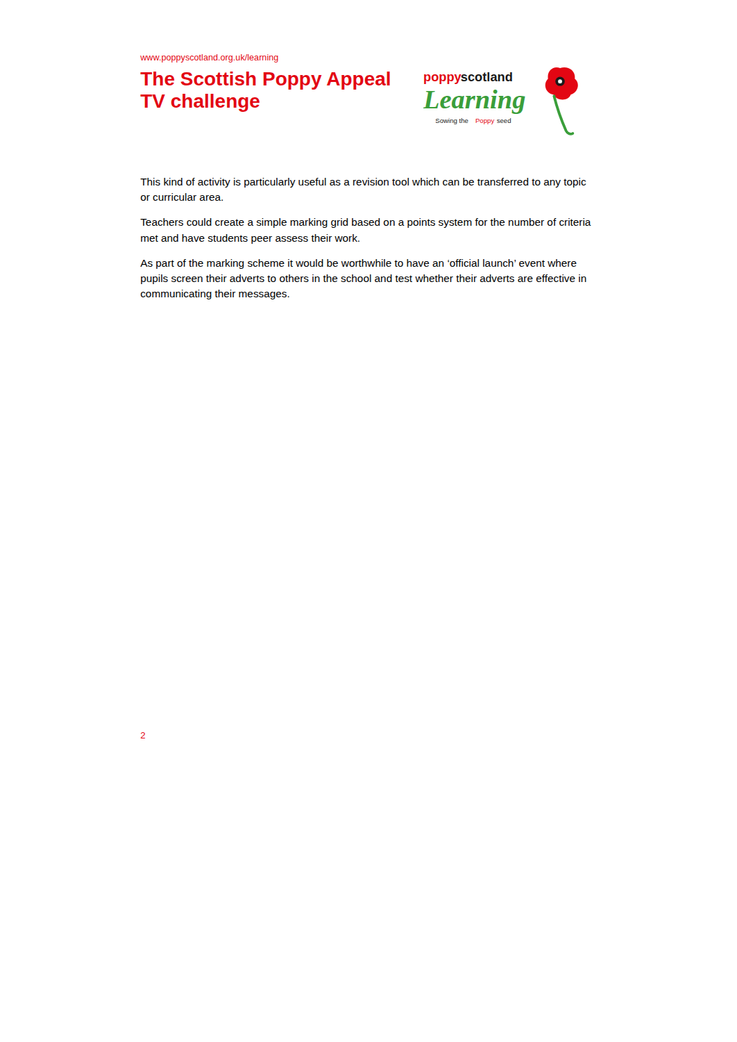www.poppyscotland.org.uk/learning
The Scottish Poppy Appeal TV challenge
poppy scotland Learning Sowing the Poppy seed
This kind of activity is particularly useful as a revision tool which can be transferred to any topic or curricular area.
Teachers could create a simple marking grid based on a points system for the number of criteria met and have students peer assess their work.
As part of the marking scheme it would be worthwhile to have an ‘official launch’ event where pupils screen their adverts to others in the school and test whether their adverts are effective in communicating their messages.
2